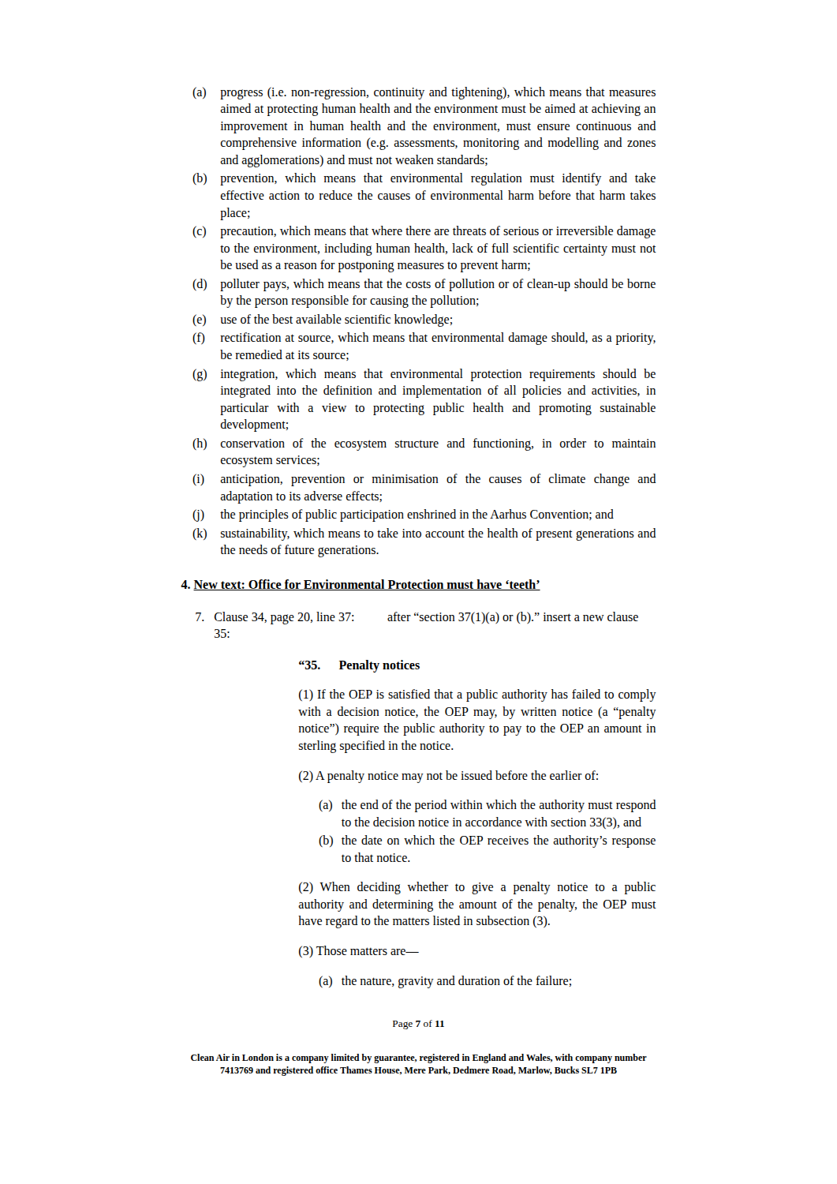(a) progress (i.e. non-regression, continuity and tightening), which means that measures aimed at protecting human health and the environment must be aimed at achieving an improvement in human health and the environment, must ensure continuous and comprehensive information (e.g. assessments, monitoring and modelling and zones and agglomerations) and must not weaken standards;
(b) prevention, which means that environmental regulation must identify and take effective action to reduce the causes of environmental harm before that harm takes place;
(c) precaution, which means that where there are threats of serious or irreversible damage to the environment, including human health, lack of full scientific certainty must not be used as a reason for postponing measures to prevent harm;
(d) polluter pays, which means that the costs of pollution or of clean-up should be borne by the person responsible for causing the pollution;
(e) use of the best available scientific knowledge;
(f) rectification at source, which means that environmental damage should, as a priority, be remedied at its source;
(g) integration, which means that environmental protection requirements should be integrated into the definition and implementation of all policies and activities, in particular with a view to protecting public health and promoting sustainable development;
(h) conservation of the ecosystem structure and functioning, in order to maintain ecosystem services;
(i) anticipation, prevention or minimisation of the causes of climate change and adaptation to its adverse effects;
(j) the principles of public participation enshrined in the Aarhus Convention; and
(k) sustainability, which means to take into account the health of present generations and the needs of future generations.
4. New text: Office for Environmental Protection must have ‘teeth’
7. Clause 34, page 20, line 37: after “section 37(1)(a) or (b).” insert a new clause 35:
“35. Penalty notices
(1) If the OEP is satisfied that a public authority has failed to comply with a decision notice, the OEP may, by written notice (a “penalty notice”) require the public authority to pay to the OEP an amount in sterling specified in the notice.
(2) A penalty notice may not be issued before the earlier of:
(a) the end of the period within which the authority must respond to the decision notice in accordance with section 33(3), and
(b) the date on which the OEP receives the authority’s response to that notice.
(2) When deciding whether to give a penalty notice to a public authority and determining the amount of the penalty, the OEP must have regard to the matters listed in subsection (3).
(3) Those matters are—
(a) the nature, gravity and duration of the failure;
Page 7 of 11
Clean Air in London is a company limited by guarantee, registered in England and Wales, with company number
7413769 and registered office Thames House, Mere Park, Dedmere Road, Marlow, Bucks SL7 1PB